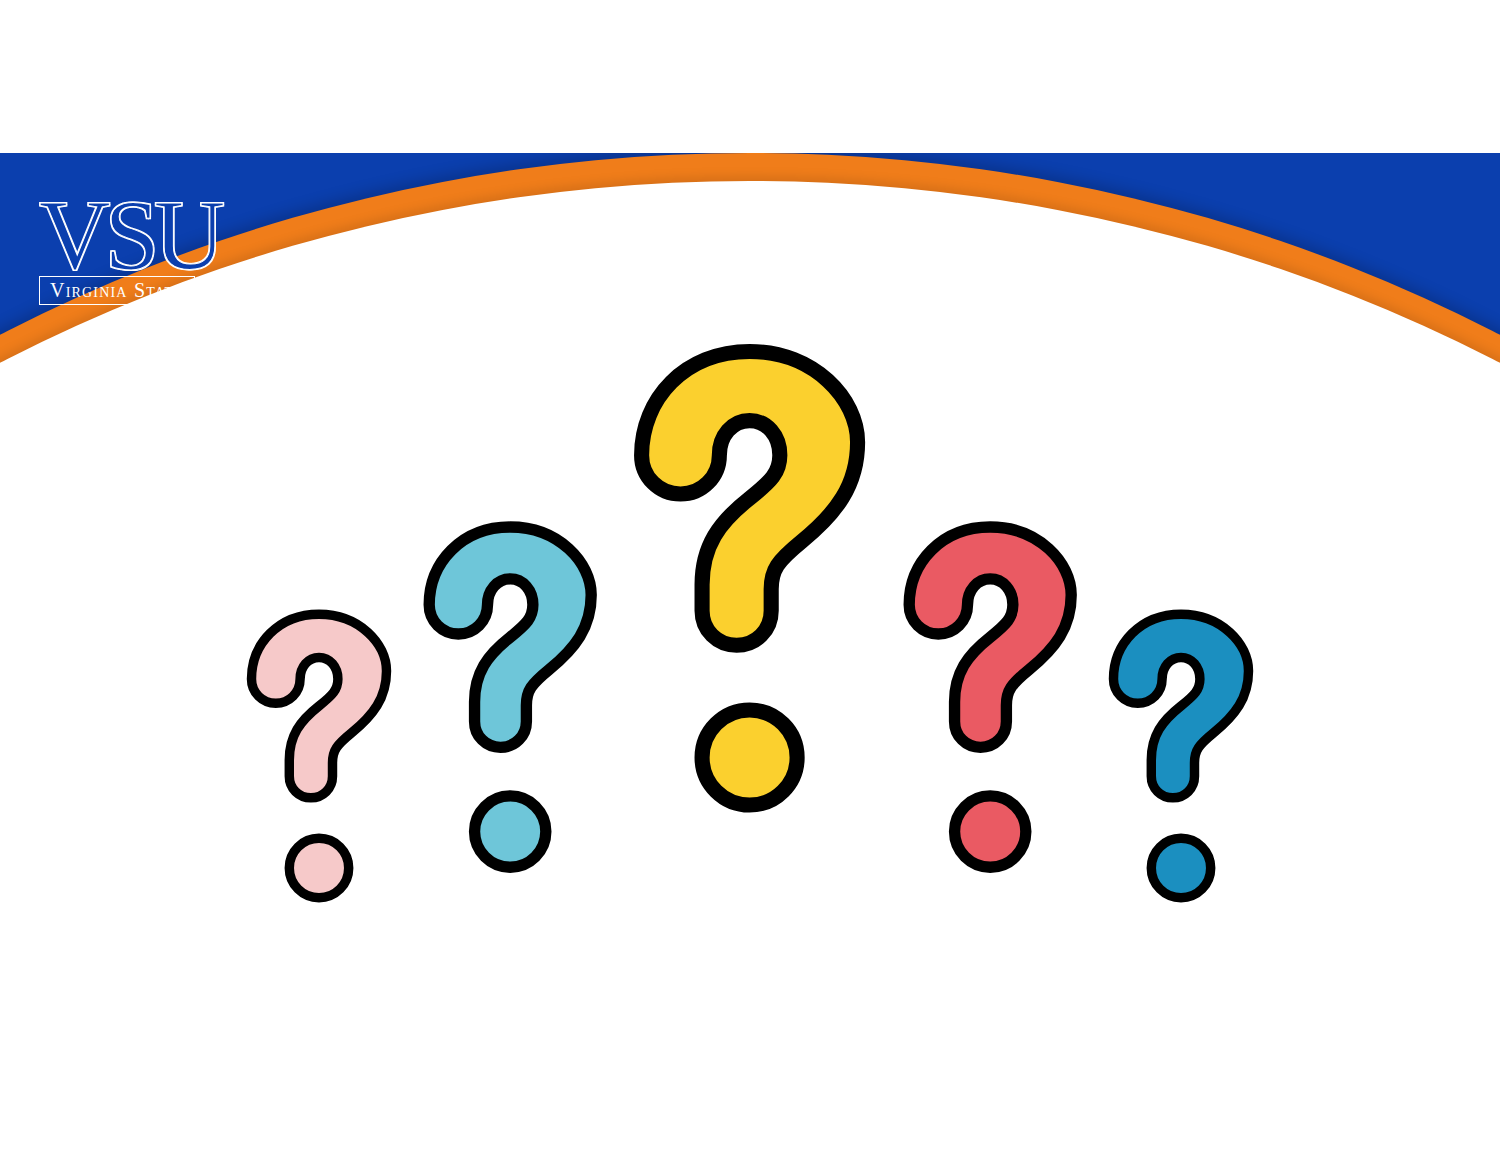VSU Virginia State